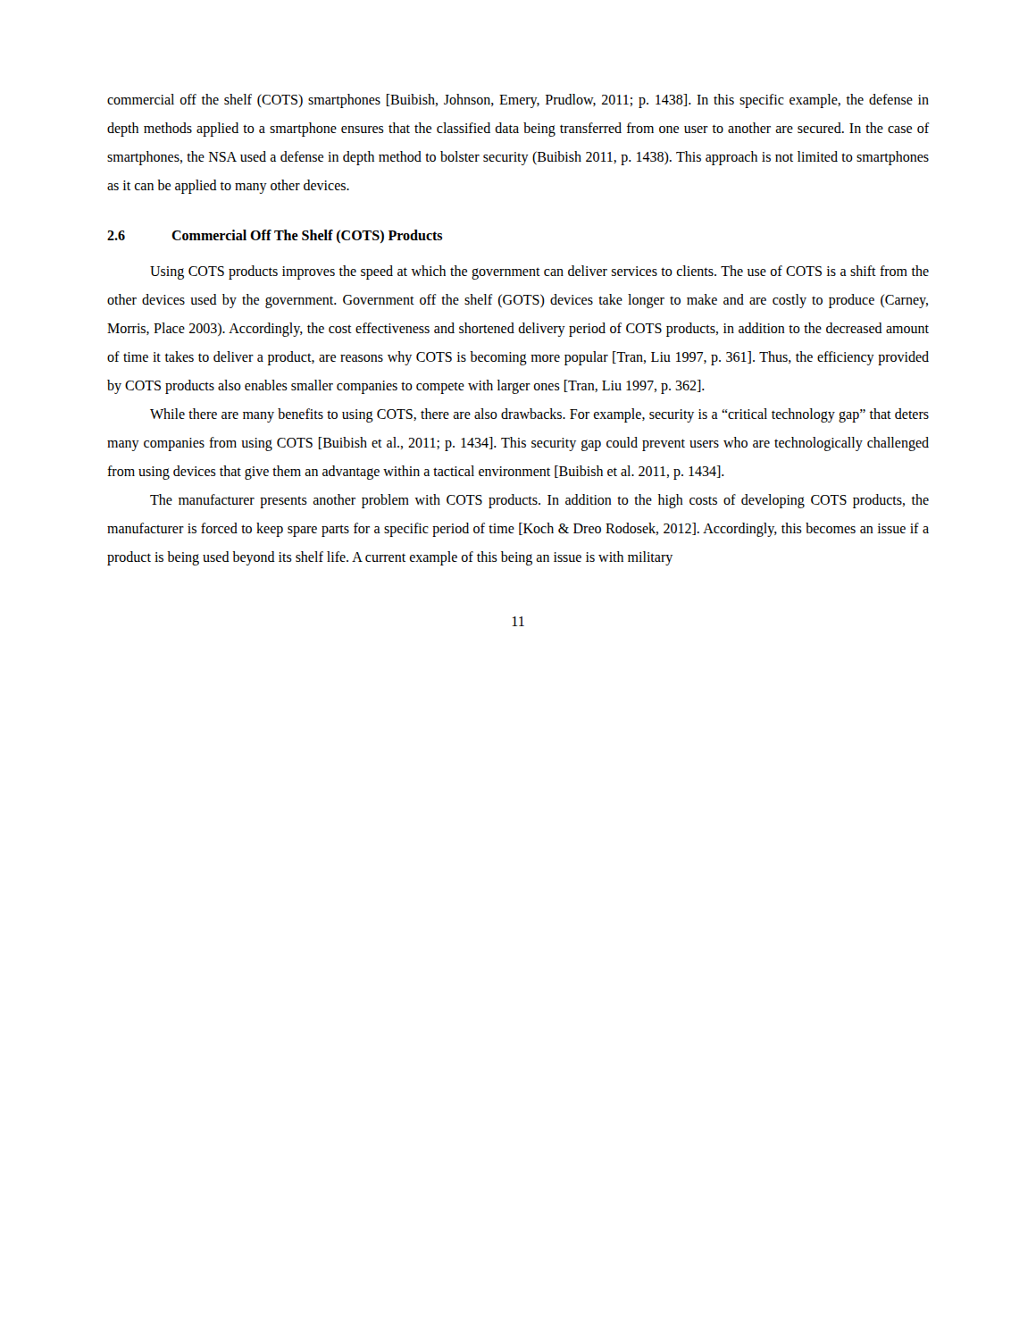commercial off the shelf (COTS) smartphones [Buibish, Johnson, Emery, Prudlow, 2011; p. 1438]. In this specific example, the defense in depth methods applied to a smartphone ensures that the classified data being transferred from one user to another are secured. In the case of smartphones, the NSA used a defense in depth method to bolster security (Buibish 2011, p. 1438). This approach is not limited to smartphones as it can be applied to many other devices.
2.6 Commercial Off The Shelf (COTS) Products
Using COTS products improves the speed at which the government can deliver services to clients. The use of COTS is a shift from the other devices used by the government. Government off the shelf (GOTS) devices take longer to make and are costly to produce (Carney, Morris, Place 2003). Accordingly, the cost effectiveness and shortened delivery period of COTS products, in addition to the decreased amount of time it takes to deliver a product, are reasons why COTS is becoming more popular [Tran, Liu 1997, p. 361]. Thus, the efficiency provided by COTS products also enables smaller companies to compete with larger ones [Tran, Liu 1997, p. 362].
While there are many benefits to using COTS, there are also drawbacks. For example, security is a “critical technology gap” that deters many companies from using COTS [Buibish et al., 2011; p. 1434]. This security gap could prevent users who are technologically challenged from using devices that give them an advantage within a tactical environment [Buibish et al. 2011, p. 1434].
The manufacturer presents another problem with COTS products. In addition to the high costs of developing COTS products, the manufacturer is forced to keep spare parts for a specific period of time [Koch & Dreo Rodosek, 2012]. Accordingly, this becomes an issue if a product is being used beyond its shelf life. A current example of this being an issue is with military
11